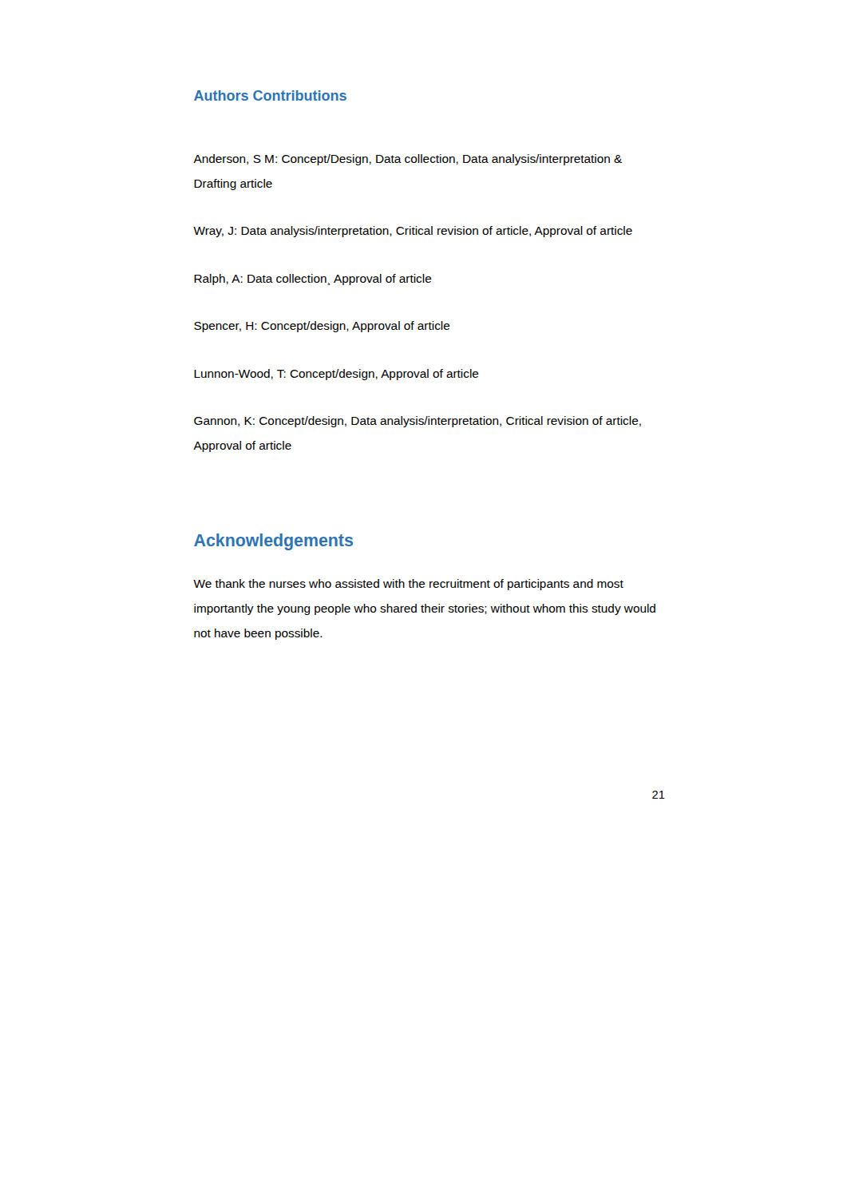Authors Contributions
Anderson, S M: Concept/Design, Data collection, Data analysis/interpretation & Drafting article
Wray, J: Data analysis/interpretation, Critical revision of article, Approval of article
Ralph, A: Data collection¸ Approval of article
Spencer, H: Concept/design, Approval of article
Lunnon-Wood, T: Concept/design, Approval of article
Gannon, K: Concept/design, Data analysis/interpretation, Critical revision of article, Approval of article
Acknowledgements
We thank the nurses who assisted with the recruitment of participants and most importantly the young people who shared their stories; without whom this study would not have been possible.
21